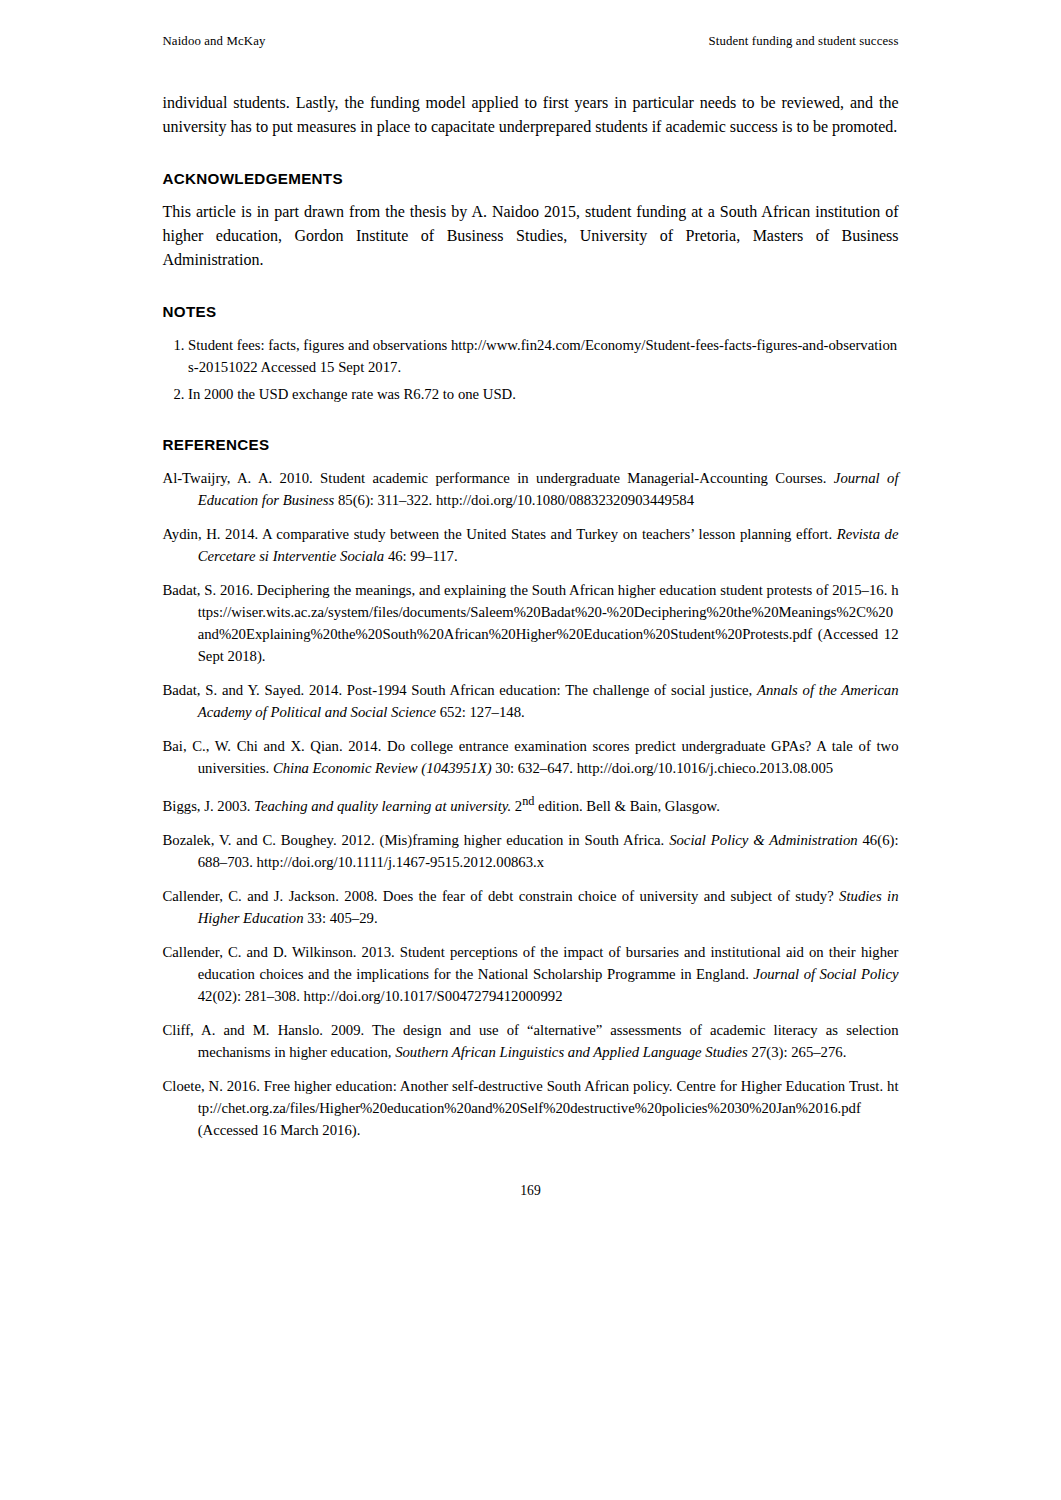Naidoo and McKay Student funding and student success
individual students. Lastly, the funding model applied to first years in particular needs to be reviewed, and the university has to put measures in place to capacitate underprepared students if academic success is to be promoted.
ACKNOWLEDGEMENTS
This article is in part drawn from the thesis by A. Naidoo 2015, student funding at a South African institution of higher education, Gordon Institute of Business Studies, University of Pretoria, Masters of Business Administration.
NOTES
Student fees: facts, figures and observations http://www.fin24.com/Economy/Student-fees-facts-figures-and-observations-20151022 Accessed 15 Sept 2017.
In 2000 the USD exchange rate was R6.72 to one USD.
REFERENCES
Al-Twaijry, A. A. 2010. Student academic performance in undergraduate Managerial-Accounting Courses. Journal of Education for Business 85(6): 311–322. http://doi.org/10.1080/08832320903449584
Aydin, H. 2014. A comparative study between the United States and Turkey on teachers’ lesson planning effort. Revista de Cercetare si Interventie Sociala 46: 99–117.
Badat, S. 2016. Deciphering the meanings, and explaining the South African higher education student protests of 2015–16. https://wiser.wits.ac.za/system/files/documents/Saleem%20Badat%20-%20Deciphering%20the%20Meanings%2C%20and%20Explaining%20the%20South%20African%20Higher%20Education%20Student%20Protests.pdf (Accessed 12 Sept 2018).
Badat, S. and Y. Sayed. 2014. Post-1994 South African education: The challenge of social justice, Annals of the American Academy of Political and Social Science 652: 127–148.
Bai, C., W. Chi and X. Qian. 2014. Do college entrance examination scores predict undergraduate GPAs? A tale of two universities. China Economic Review (1043951X) 30: 632–647. http://doi.org/10.1016/j.chieco.2013.08.005
Biggs, J. 2003. Teaching and quality learning at university. 2nd edition. Bell & Bain, Glasgow.
Bozalek, V. and C. Boughey. 2012. (Mis)framing higher education in South Africa. Social Policy & Administration 46(6): 688–703. http://doi.org/10.1111/j.1467-9515.2012.00863.x
Callender, C. and J. Jackson. 2008. Does the fear of debt constrain choice of university and subject of study? Studies in Higher Education 33: 405–29.
Callender, C. and D. Wilkinson. 2013. Student perceptions of the impact of bursaries and institutional aid on their higher education choices and the implications for the National Scholarship Programme in England. Journal of Social Policy 42(02): 281–308. http://doi.org/10.1017/S0047279412000992
Cliff, A. and M. Hanslo. 2009. The design and use of “alternative” assessments of academic literacy as selection mechanisms in higher education, Southern African Linguistics and Applied Language Studies 27(3): 265–276.
Cloete, N. 2016. Free higher education: Another self-destructive South African policy. Centre for Higher Education Trust. http://chet.org.za/files/Higher%20education%20and%20Self%20destructive%20policies%2030%20Jan%2016.pdf (Accessed 16 March 2016).
169